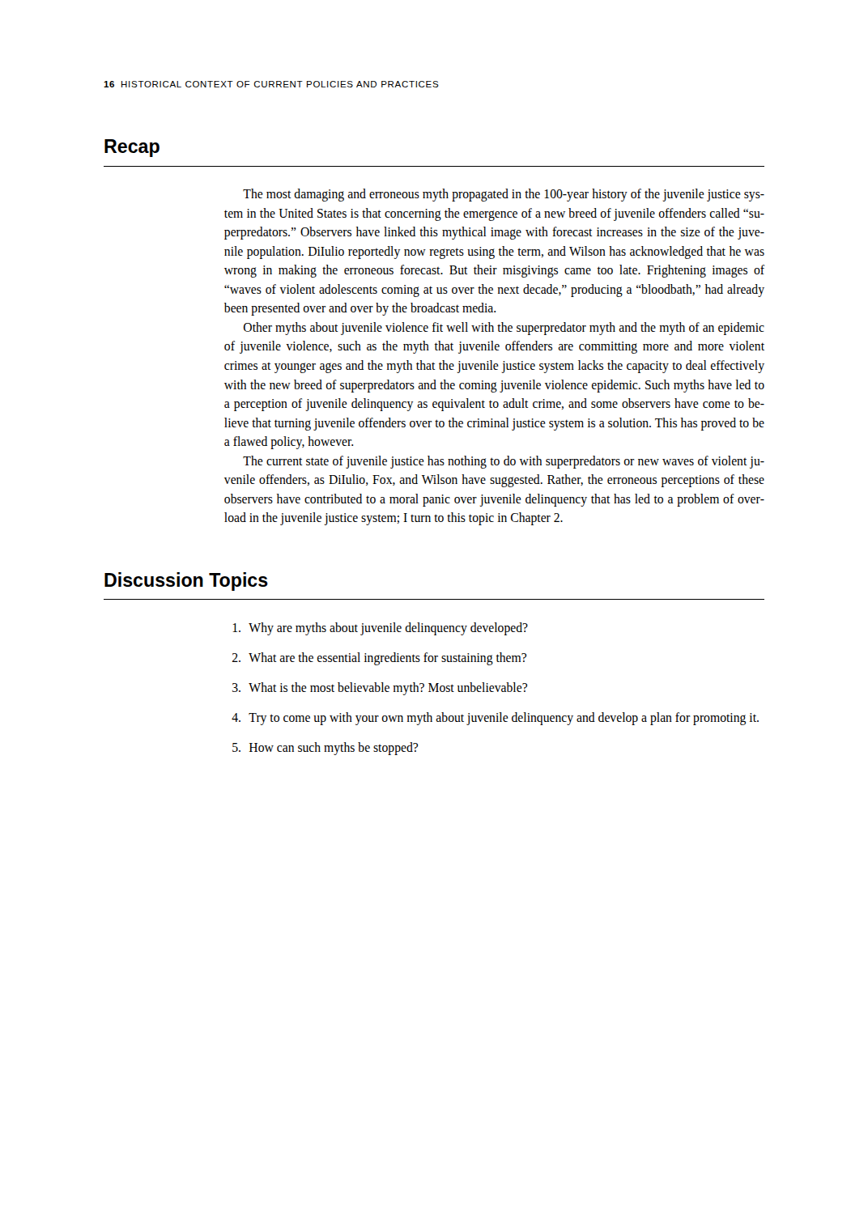16 HISTORICAL CONTEXT OF CURRENT POLICIES AND PRACTICES
Recap
The most damaging and erroneous myth propagated in the 100-year history of the juvenile justice system in the United States is that concerning the emergence of a new breed of juvenile offenders called “superpredators.” Observers have linked this mythical image with forecast increases in the size of the juvenile population. DiIulio reportedly now regrets using the term, and Wilson has acknowledged that he was wrong in making the erroneous forecast. But their misgivings came too late. Frightening images of “waves of violent adolescents coming at us over the next decade,” producing a “bloodbath,” had already been presented over and over by the broadcast media.
Other myths about juvenile violence fit well with the superpredator myth and the myth of an epidemic of juvenile violence, such as the myth that juvenile offenders are committing more and more violent crimes at younger ages and the myth that the juvenile justice system lacks the capacity to deal effectively with the new breed of superpredators and the coming juvenile violence epidemic. Such myths have led to a perception of juvenile delinquency as equivalent to adult crime, and some observers have come to believe that turning juvenile offenders over to the criminal justice system is a solution. This has proved to be a flawed policy, however.
The current state of juvenile justice has nothing to do with superpredators or new waves of violent juvenile offenders, as DiIulio, Fox, and Wilson have suggested. Rather, the erroneous perceptions of these observers have contributed to a moral panic over juvenile delinquency that has led to a problem of overload in the juvenile justice system; I turn to this topic in Chapter 2.
Discussion Topics
Why are myths about juvenile delinquency developed?
What are the essential ingredients for sustaining them?
What is the most believable myth? Most unbelievable?
Try to come up with your own myth about juvenile delinquency and develop a plan for promoting it.
How can such myths be stopped?